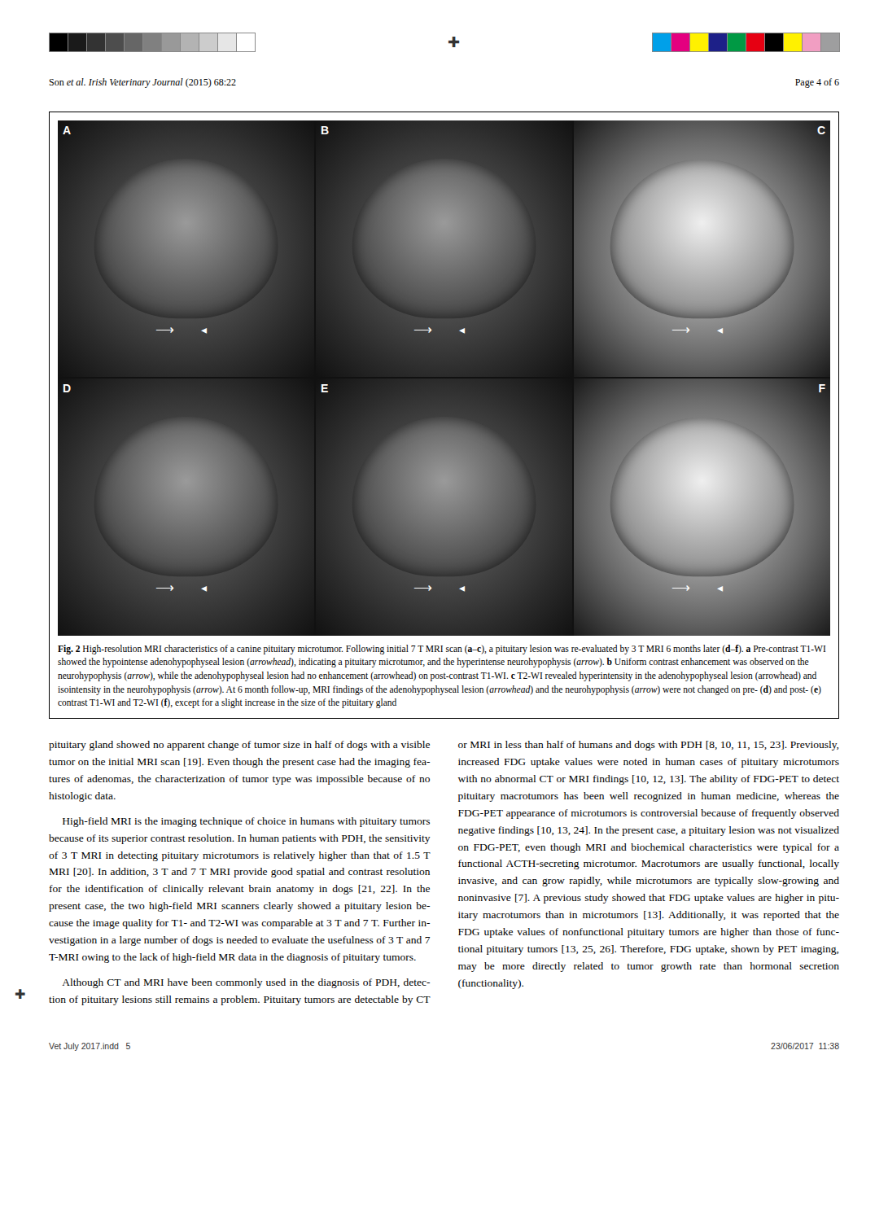✚
Son et al. Irish Veterinary Journal (2015) 68:22
Page 4 of 6
A
⟶ ◂
B
⟶ ◂
C
⟶ ◂
D
⟶ ◂
E
⟶ ◂
F
⟶ ◂
Fig. 2 High-resolution MRI characteristics of a canine pituitary microtumor. Following initial 7 T MRI scan (a–c), a pituitary lesion was re-evaluated by 3 T MRI 6 months later (d–f). a Pre-contrast T1-WI showed the hypointense adenohypophyseal lesion (arrowhead), indicating a pituitary microtumor, and the hyperintense neurohypophysis (arrow). b Uniform contrast enhancement was observed on the neurohypophysis (arrow), while the adenohypophyseal lesion had no enhancement (arrowhead) on post-contrast T1-WI. c T2-WI revealed hyperintensity in the adenohypophyseal lesion (arrowhead) and isointensity in the neurohypophysis (arrow). At 6 month follow-up, MRI findings of the adenohypophyseal lesion (arrowhead) and the neurohypophysis (arrow) were not changed on pre- (d) and post- (e) contrast T1-WI and T2-WI (f), except for a slight increase in the size of the pituitary gland
pituitary gland showed no apparent change of tumor size in half of dogs with a visible tumor on the initial MRI scan [19]. Even though the present case had the imaging features of adenomas, the characterization of tumor type was impossible because of no histologic data.
High-field MRI is the imaging technique of choice in humans with pituitary tumors because of its superior contrast resolution. In human patients with PDH, the sensitivity of 3 T MRI in detecting pituitary microtumors is relatively higher than that of 1.5 T MRI [20]. In addition, 3 T and 7 T MRI provide good spatial and contrast resolution for the identification of clinically relevant brain anatomy in dogs [21, 22]. In the present case, the two high-field MRI scanners clearly showed a pituitary lesion because the image quality for T1- and T2-WI was comparable at 3 T and 7 T. Further investigation in a large number of dogs is needed to evaluate the usefulness of 3 T and 7 T-MRI owing to the lack of high-field MR data in the diagnosis of pituitary tumors.
Although CT and MRI have been commonly used in the diagnosis of PDH, detection of pituitary lesions still remains a problem. Pituitary tumors are detectable by CT or MRI in less than half of humans and dogs with PDH [8, 10, 11, 15, 23]. Previously, increased FDG uptake values were noted in human cases of pituitary microtumors with no abnormal CT or MRI findings [10, 12, 13]. The ability of FDG-PET to detect pituitary macrotumors has been well recognized in human medicine, whereas the FDG-PET appearance of microtumors is controversial because of frequently observed negative findings [10, 13, 24]. In the present case, a pituitary lesion was not visualized on FDG-PET, even though MRI and biochemical characteristics were typical for a functional ACTH-secreting microtumor. Macrotumors are usually functional, locally invasive, and can grow rapidly, while microtumors are typically slow-growing and noninvasive [7]. A previous study showed that FDG uptake values are higher in pituitary macrotumors than in microtumors [13]. Additionally, it was reported that the FDG uptake values of nonfunctional pituitary tumors are higher than those of functional pituitary tumors [13, 25, 26]. Therefore, FDG uptake, shown by PET imaging, may be more directly related to tumor growth rate than hormonal secretion (functionality).
✚
Vet July 2017.indd 5
23/06/2017 11:38